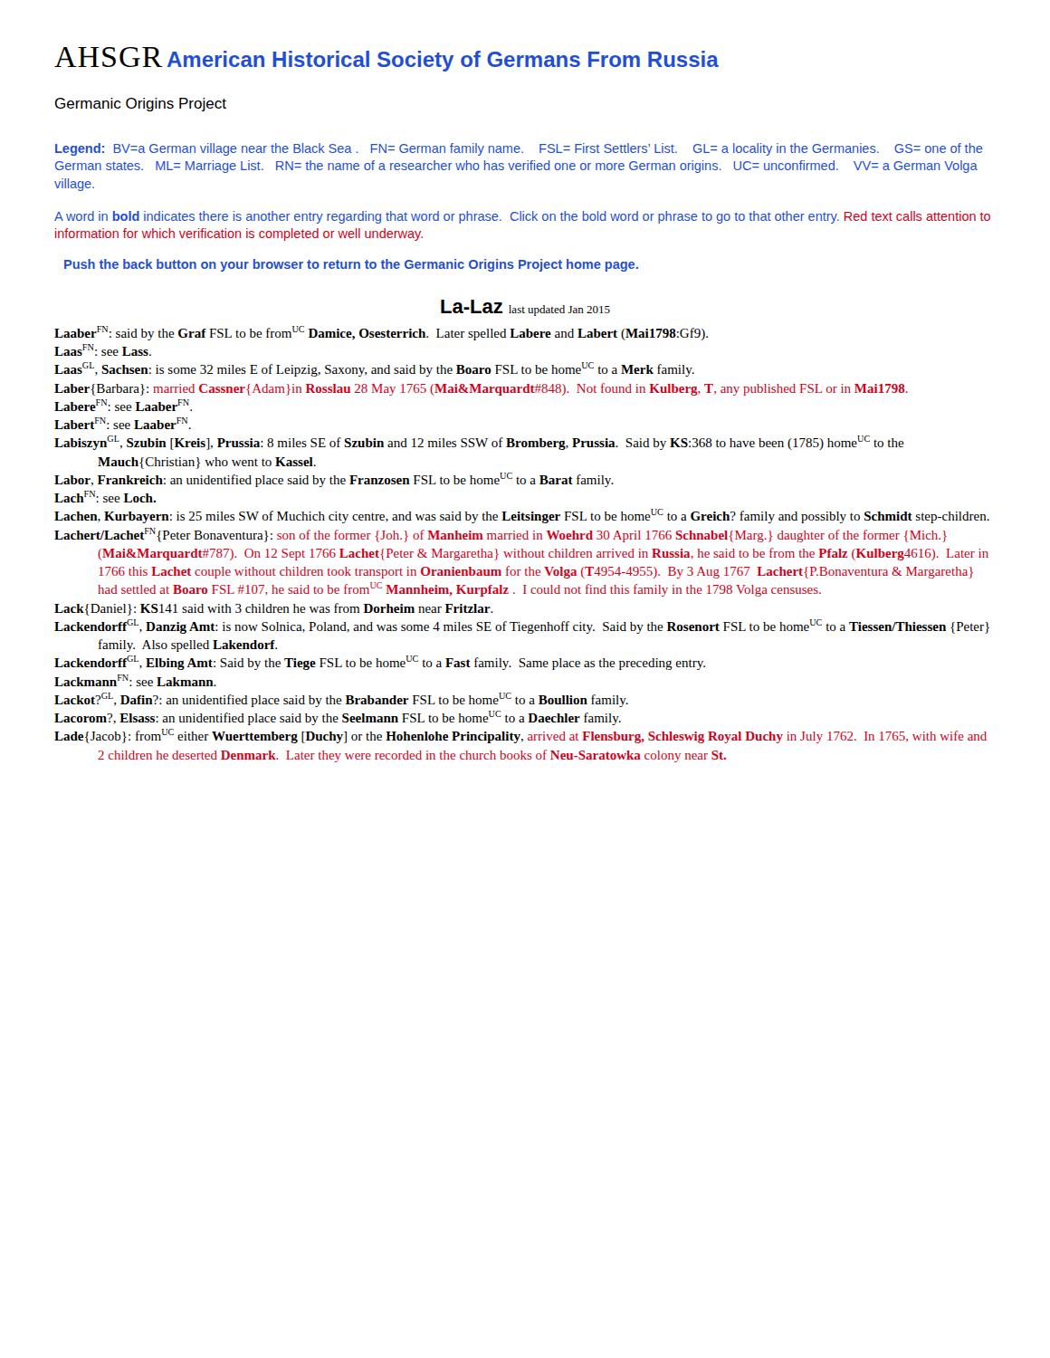AHSGR American Historical Society of Germans From Russia
Germanic Origins Project
Legend: BV=a German village near the Black Sea . FN= German family name. FSL= First Settlers’ List. GL= a locality in the Germanies. GS= one of the German states. ML= Marriage List. RN= the name of a researcher who has verified one or more German origins. UC= unconfirmed. VV= a German Volga village.
A word in bold indicates there is another entry regarding that word or phrase. Click on the bold word or phrase to go to that other entry. Red text calls attention to information for which verification is completed or well underway.
Push the back button on your browser to return to the Germanic Origins Project home page.
La-Laz last updated Jan 2015
LaaberFN: said by the Graf FSL to be fromUC Damice, Osesterrich. Later spelled Labere and Labert (Mai1798:Gf9).
LaasFN: see Lass.
LaasGL, Sachsen: is some 32 miles E of Leipzig, Saxony, and said by the Boaro FSL to be homeUC to a Merk family.
Laber{Barbara}: married Cassner{Adam}in Rosslau 28 May 1765 (Mai&Marquardt#848). Not found in Kulberg, T, any published FSL or in Mai1798.
LabereFN: see LaaberFN.
LabertFN: see LaaberFN.
LabiszynGL, Szubin [Kreis], Prussia: 8 miles SE of Szubin and 12 miles SSW of Bromberg, Prussia. Said by KS:368 to have been (1785) homeUC to the Mauch{Christian} who went to Kassel.
Labor, Frankreich: an unidentified place said by the Franzosen FSL to be homeUC to a Barat family.
LachFN: see Loch.
Lachen, Kurbayern: is 25 miles SW of Muchich city centre, and was said by the Leitsinger FSL to be homeUC to a Greich? family and possibly to Schmidt step-children.
Lachert/LachetFN{Peter Bonaventura}: son of the former {Joh.} of Manheim married in Woehrd 30 April 1766 Schnabel{Marg.} daughter of the former {Mich.} (Mai&Marquardt#787). On 12 Sept 1766 Lachet{Peter & Margaretha} without children arrived in Russia, he said to be from the Pfalz (Kulberg4616). Later in 1766 this Lachet couple without children took transport in Oranienbaum for the Volga (T4954-4955). By 3 Aug 1767 Lachert{P.Bonaventura & Margaretha} had settled at Boaro FSL #107, he said to be fromUC Mannheim, Kurpfalz . I could not find this family in the 1798 Volga censuses.
Lack{Daniel}: KS141 said with 3 children he was from Dorheim near Fritzlar.
LackendorffGL, Danzig Amt: is now Solnica, Poland, and was some 4 miles SE of Tiegenhoff city. Said by the Rosenort FSL to be homeUC to a Tiessen/Thiessen {Peter} family. Also spelled Lakendorf.
LackendorffGL, Elbing Amt: Said by the Tiege FSL to be homeUC to a Fast family. Same place as the preceding entry.
LackmannFN: see Lakmann.
Lackot?GL, Dafin?: an unidentified place said by the Brabander FSL to be homeUC to a Boullion family.
Lacorom?, Elsass: an unidentified place said by the Seelmann FSL to be homeUC to a Daechler family.
Lade{Jacob}: fromUC either Wuerttemberg [Duchy] or the Hohenlohe Principality, arrived at Flensburg, Schleswig Royal Duchy in July 1762. In 1765, with wife and 2 children he deserted Denmark. Later they were recorded in the church books of Neu-Saratowka colony near St.